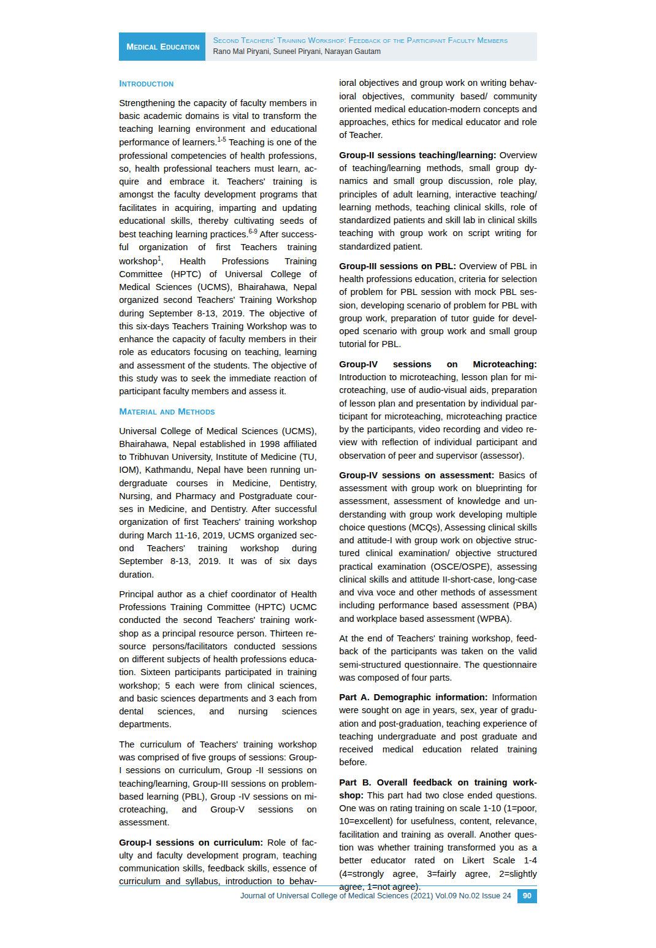Medical Education
Second Teachers' Training Workshop: Feedback of the Participant Faculty Members
Rano Mal Piryani, Suneel Piryani, Narayan Gautam
Introduction
Strengthening the capacity of faculty members in basic academic domains is vital to transform the teaching learning environment and educational performance of learners.1-5 Teaching is one of the professional competencies of health professions, so, health professional teachers must learn, acquire and embrace it. Teachers' training is amongst the faculty development programs that facilitates in acquiring, imparting and updating educational skills, thereby cultivating seeds of best teaching learning practices.6-9 After successful organization of first Teachers training workshop1, Health Professions Training Committee (HPTC) of Universal College of Medical Sciences (UCMS), Bhairahawa, Nepal organized second Teachers' Training Workshop during September 8-13, 2019. The objective of this six-days Teachers Training Workshop was to enhance the capacity of faculty members in their role as educators focusing on teaching, learning and assessment of the students. The objective of this study was to seek the immediate reaction of participant faculty members and assess it.
Material and Methods
Universal College of Medical Sciences (UCMS), Bhairahawa, Nepal established in 1998 affiliated to Tribhuvan University, Institute of Medicine (TU, IOM), Kathmandu, Nepal have been running undergraduate courses in Medicine, Dentistry, Nursing, and Pharmacy and Postgraduate courses in Medicine, and Dentistry. After successful organization of first Teachers' training workshop during March 11-16, 2019, UCMS organized second Teachers' training workshop during September 8-13, 2019. It was of six days duration.
Principal author as a chief coordinator of Health Professions Training Committee (HPTC) UCMC conducted the second Teachers' training workshop as a principal resource person. Thirteen resource persons/facilitators conducted sessions on different subjects of health professions education. Sixteen participants participated in training workshop; 5 each were from clinical sciences, and basic sciences departments and 3 each from dental sciences, and nursing sciences departments.
The curriculum of Teachers' training workshop was comprised of five groups of sessions: Group-I sessions on curriculum, Group -II sessions on teaching/learning, Group-III sessions on problem-based learning (PBL), Group -IV sessions on microteaching, and Group-V sessions on assessment.
Group-I sessions on curriculum: Role of faculty and faculty development program, teaching communication skills, feedback skills, essence of curriculum and syllabus, introduction to behavioral objectives and group work on writing behavioral objectives, community based/ community oriented medical education-modern concepts and approaches, ethics for medical educator and role of Teacher.
Group-II sessions teaching/learning: Overview of teaching/learning methods, small group dynamics and small group discussion, role play, principles of adult learning, interactive teaching/ learning methods, teaching clinical skills, role of standardized patients and skill lab in clinical skills teaching with group work on script writing for standardized patient.
Group-III sessions on PBL: Overview of PBL in health professions education, criteria for selection of problem for PBL session with mock PBL session, developing scenario of problem for PBL with group work, preparation of tutor guide for developed scenario with group work and small group tutorial for PBL.
Group-IV sessions on Microteaching: Introduction to microteaching, lesson plan for microteaching, use of audio-visual aids, preparation of lesson plan and presentation by individual participant for microteaching, microteaching practice by the participants, video recording and video review with reflection of individual participant and observation of peer and supervisor (assessor).
Group-IV sessions on assessment: Basics of assessment with group work on blueprinting for assessment, assessment of knowledge and understanding with group work developing multiple choice questions (MCQs), Assessing clinical skills and attitude-I with group work on objective structured clinical examination/ objective structured practical examination (OSCE/OSPE), assessing clinical skills and attitude II-short-case, long-case and viva voce and other methods of assessment including performance based assessment (PBA) and workplace based assessment (WPBA).
At the end of Teachers' training workshop, feedback of the participants was taken on the valid semi-structured questionnaire. The questionnaire was composed of four parts.
Part A. Demographic information: Information were sought on age in years, sex, year of graduation and post-graduation, teaching experience of teaching undergraduate and post graduate and received medical education related training before.
Part B. Overall feedback on training workshop: This part had two close ended questions. One was on rating training on scale 1-10 (1=poor, 10=excellent) for usefulness, content, relevance, facilitation and training as overall. Another question was whether training transformed you as a better educator rated on Likert Scale 1-4 (4=strongly agree, 3=fairly agree, 2=slightly agree, 1=not agree).
Journal of Universal College of Medical Sciences (2021) Vol.09 No.02 Issue 24 90